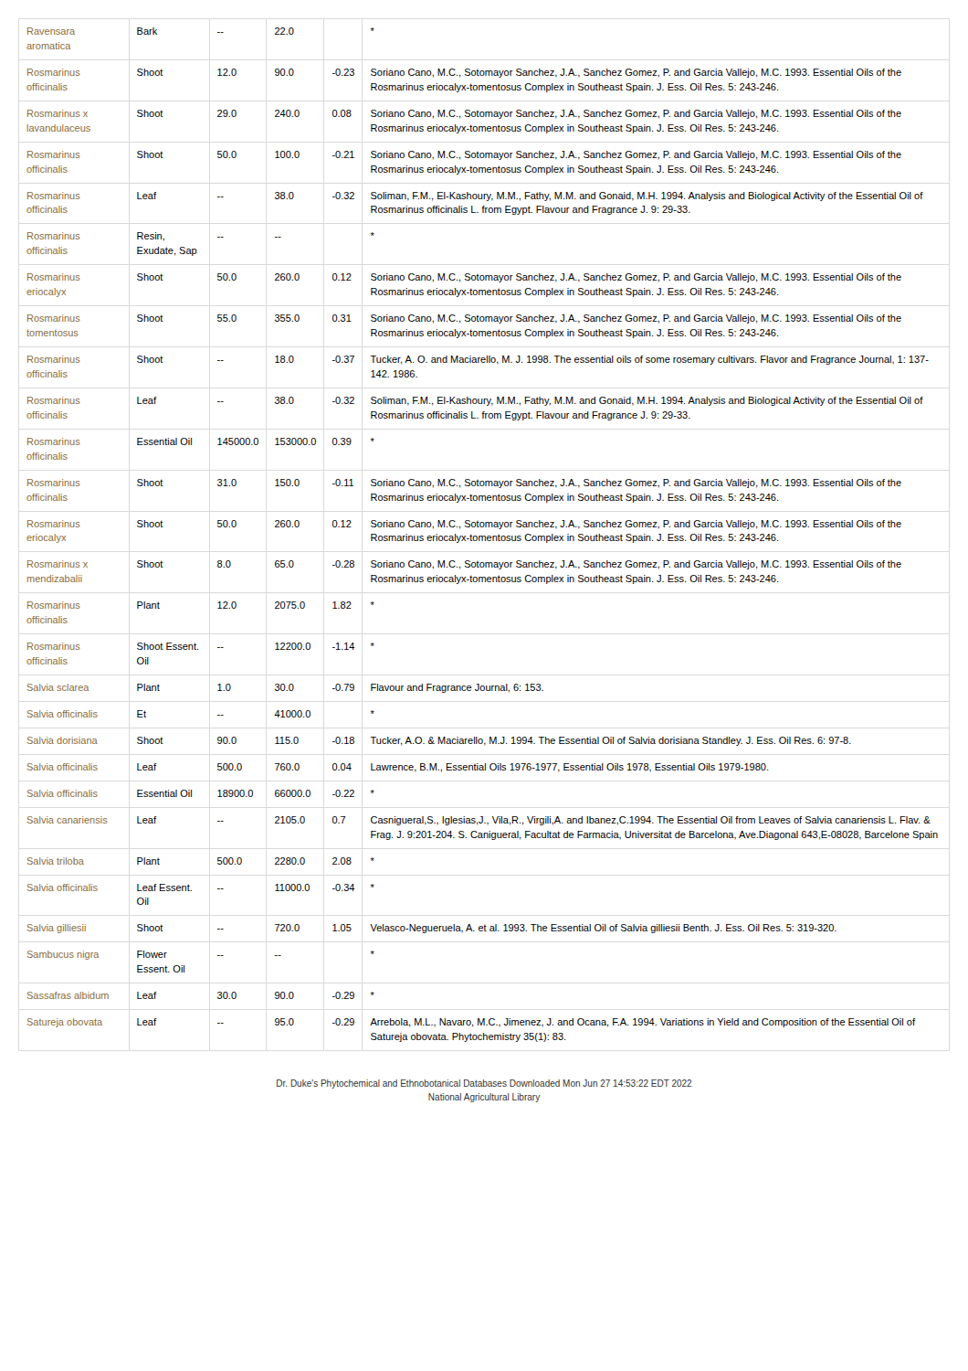| Ravensara aromatica | Bark | -- | 22.0 | | * |
| Rosmarinus officinalis | Shoot | 12.0 | 90.0 | -0.23 | Soriano Cano, M.C., Sotomayor Sanchez, J.A., Sanchez Gomez, P. and Garcia Vallejo, M.C. 1993. Essential Oils of the Rosmarinus eriocalyx-tomentosus Complex in Southeast Spain. J. Ess. Oil Res. 5: 243-246. |
| Rosmarinus x lavandulaceus | Shoot | 29.0 | 240.0 | 0.08 | Soriano Cano, M.C., Sotomayor Sanchez, J.A., Sanchez Gomez, P. and Garcia Vallejo, M.C. 1993. Essential Oils of the Rosmarinus eriocalyx-tomentosus Complex in Southeast Spain. J. Ess. Oil Res. 5: 243-246. |
| Rosmarinus officinalis | Shoot | 50.0 | 100.0 | -0.21 | Soriano Cano, M.C., Sotomayor Sanchez, J.A., Sanchez Gomez, P. and Garcia Vallejo, M.C. 1993. Essential Oils of the Rosmarinus eriocalyx-tomentosus Complex in Southeast Spain. J. Ess. Oil Res. 5: 243-246. |
| Rosmarinus officinalis | Leaf | -- | 38.0 | -0.32 | Soliman, F.M., El-Kashoury, M.M., Fathy, M.M. and Gonaid, M.H. 1994. Analysis and Biological Activity of the Essential Oil of Rosmarinus officinalis L. from Egypt. Flavour and Fragrance J. 9: 29-33. |
| Rosmarinus officinalis | Resin, Exudate, Sap | -- | -- | | * |
| Rosmarinus eriocalyx | Shoot | 50.0 | 260.0 | 0.12 | Soriano Cano, M.C., Sotomayor Sanchez, J.A., Sanchez Gomez, P. and Garcia Vallejo, M.C. 1993. Essential Oils of the Rosmarinus eriocalyx-tomentosus Complex in Southeast Spain. J. Ess. Oil Res. 5: 243-246. |
| Rosmarinus tomentosus | Shoot | 55.0 | 355.0 | 0.31 | Soriano Cano, M.C., Sotomayor Sanchez, J.A., Sanchez Gomez, P. and Garcia Vallejo, M.C. 1993. Essential Oils of the Rosmarinus eriocalyx-tomentosus Complex in Southeast Spain. J. Ess. Oil Res. 5: 243-246. |
| Rosmarinus officinalis | Shoot | -- | 18.0 | -0.37 | Tucker, A. O. and Maciarello, M. J. 1998. The essential oils of some rosemary cultivars. Flavor and Fragrance Journal, 1: 137-142. 1986. |
| Rosmarinus officinalis | Leaf | -- | 38.0 | -0.32 | Soliman, F.M., El-Kashoury, M.M., Fathy, M.M. and Gonaid, M.H. 1994. Analysis and Biological Activity of the Essential Oil of Rosmarinus officinalis L. from Egypt. Flavour and Fragrance J. 9: 29-33. |
| Rosmarinus officinalis | Essential Oil | 145000.0 | 153000.0 | 0.39 | * |
| Rosmarinus officinalis | Shoot | 31.0 | 150.0 | -0.11 | Soriano Cano, M.C., Sotomayor Sanchez, J.A., Sanchez Gomez, P. and Garcia Vallejo, M.C. 1993. Essential Oils of the Rosmarinus eriocalyx-tomentosus Complex in Southeast Spain. J. Ess. Oil Res. 5: 243-246. |
| Rosmarinus eriocalyx | Shoot | 50.0 | 260.0 | 0.12 | Soriano Cano, M.C., Sotomayor Sanchez, J.A., Sanchez Gomez, P. and Garcia Vallejo, M.C. 1993. Essential Oils of the Rosmarinus eriocalyx-tomentosus Complex in Southeast Spain. J. Ess. Oil Res. 5: 243-246. |
| Rosmarinus x mendizabalii | Shoot | 8.0 | 65.0 | -0.28 | Soriano Cano, M.C., Sotomayor Sanchez, J.A., Sanchez Gomez, P. and Garcia Vallejo, M.C. 1993. Essential Oils of the Rosmarinus eriocalyx-tomentosus Complex in Southeast Spain. J. Ess. Oil Res. 5: 243-246. |
| Rosmarinus officinalis | Plant | 12.0 | 2075.0 | 1.82 | * |
| Rosmarinus officinalis | Shoot Essent. Oil | -- | 12200.0 | -1.14 | * |
| Salvia sclarea | Plant | 1.0 | 30.0 | -0.79 | Flavour and Fragrance Journal, 6: 153. |
| Salvia officinalis | Et | -- | 41000.0 | | * |
| Salvia dorisiana | Shoot | 90.0 | 115.0 | -0.18 | Tucker, A.O. & Maciarello, M.J. 1994. The Essential Oil of Salvia dorisiana Standley. J. Ess. Oil Res. 6: 97-8. |
| Salvia officinalis | Leaf | 500.0 | 760.0 | 0.04 | Lawrence, B.M., Essential Oils 1976-1977, Essential Oils 1978, Essential Oils 1979-1980. |
| Salvia officinalis | Essential Oil | 18900.0 | 66000.0 | -0.22 | * |
| Salvia canariensis | Leaf | -- | 2105.0 | 0.7 | Casnigueral,S., Iglesias,J., Vila,R., Virgili,A. and Ibanez,C.1994. The Essential Oil from Leaves of Salvia canariensis L. Flav. & Frag. J. 9:201-204. S. Canigueral, Facultat de Farmacia, Universitat de Barcelona, Ave.Diagonal 643,E-08028, Barcelone Spain |
| Salvia triloba | Plant | 500.0 | 2280.0 | 2.08 | * |
| Salvia officinalis | Leaf Essent. Oil | -- | 11000.0 | -0.34 | * |
| Salvia gilliesii | Shoot | -- | 720.0 | 1.05 | Velasco-Negueruela, A. et al. 1993. The Essential Oil of Salvia gilliesii Benth. J. Ess. Oil Res. 5: 319-320. |
| Sambucus nigra | Flower Essent. Oil | -- | -- | | * |
| Sassafras albidum | Leaf | 30.0 | 90.0 | -0.29 | * |
| Satureja obovata | Leaf | -- | 95.0 | -0.29 | Arrebola, M.L., Navaro, M.C., Jimenez, J. and Ocana, F.A. 1994. Variations in Yield and Composition of the Essential Oil of Satureja obovata. Phytochemistry 35(1): 83. |
Dr. Duke's Phytochemical and Ethnobotanical Databases Downloaded Mon Jun 27 14:53:22 EDT 2022
National Agricultural Library